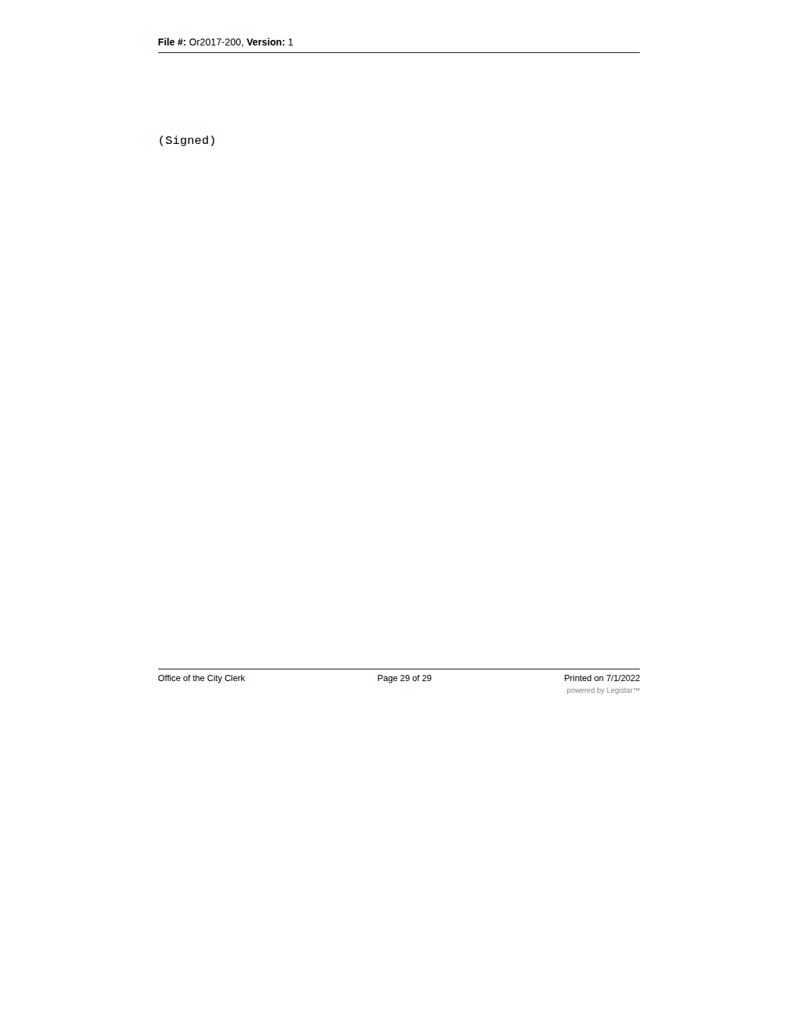File #: Or2017-200, Version: 1
(Signed)
Office of the City Clerk
Page 29 of 29
Printed on 7/1/2022
powered by Legistar™